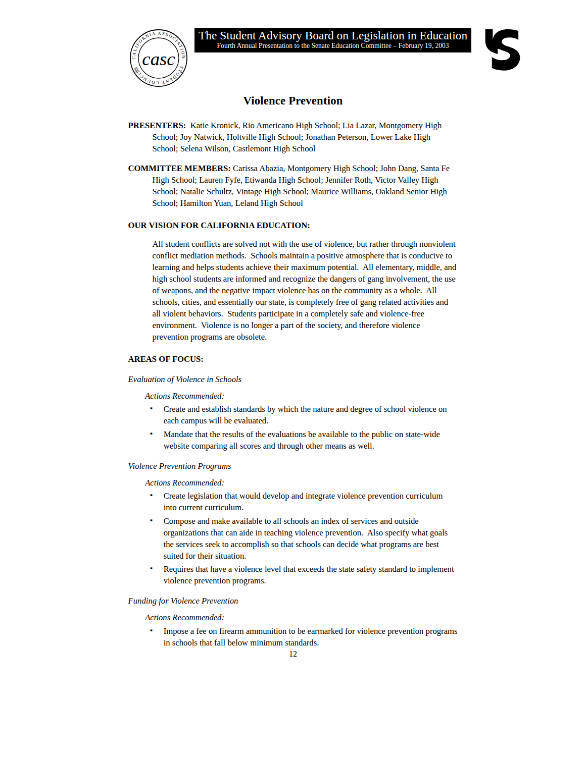CALIFORNIA ASSOCIATION STUDENT COUNCILS 40 • casc
The Student Advisory Board on Legislation in Education
Fourth Annual Presentation to the Senate Education Committee – February 19, 2003
Violence Prevention
Presenters: Katie Kronick, Rio Americano High School; Lia Lazar, Montgomery High School; Joy Natwick, Holtville High School; Jonathan Peterson, Lower Lake High School; Selena Wilson, Castlemont High School
Committee Members: Carissa Abazia, Montgomery High School; John Dang, Santa Fe High School; Lauren Fyfe, Etiwanda High School; Jennifer Roth, Victor Valley High School; Natalie Schultz, Vintage High School; Maurice Williams, Oakland Senior High School; Hamilton Yuan, Leland High School
OUR VISION FOR CALIFORNIA EDUCATION:
All student conflicts are solved not with the use of violence, but rather through nonviolent conflict mediation methods. Schools maintain a positive atmosphere that is conducive to learning and helps students achieve their maximum potential. All elementary, middle, and high school students are informed and recognize the dangers of gang involvement, the use of weapons, and the negative impact violence has on the community as a whole. All schools, cities, and essentially our state, is completely free of gang related activities and all violent behaviors. Students participate in a completely safe and violence-free environment. Violence is no longer a part of the society, and therefore violence prevention programs are obsolete.
AREAS OF FOCUS:
Evaluation of Violence in Schools
Actions Recommended:
Create and establish standards by which the nature and degree of school violence on each campus will be evaluated.
Mandate that the results of the evaluations be available to the public on state-wide website comparing all scores and through other means as well.
Violence Prevention Programs
Actions Recommended:
Create legislation that would develop and integrate violence prevention curriculum into current curriculum.
Compose and make available to all schools an index of services and outside organizations that can aide in teaching violence prevention. Also specify what goals the services seek to accomplish so that schools can decide what programs are best suited for their situation.
Requires that have a violence level that exceeds the state safety standard to implement violence prevention programs.
Funding for Violence Prevention
Actions Recommended:
Impose a fee on firearm ammunition to be earmarked for violence prevention programs in schools that fall below minimum standards.
12